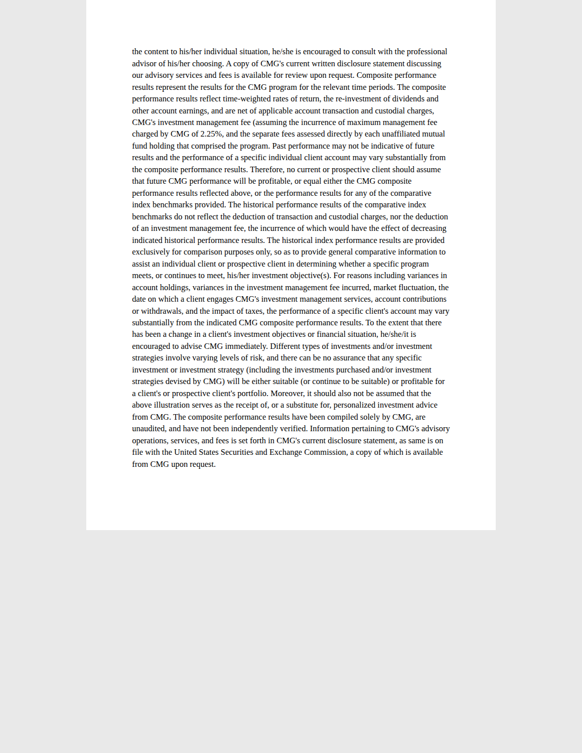the content to his/her individual situation, he/she is encouraged to consult with the professional advisor of his/her choosing. A copy of CMG's current written disclosure statement discussing our advisory services and fees is available for review upon request. Composite performance results represent the results for the CMG program for the relevant time periods. The composite performance results reflect time-weighted rates of return, the re-investment of dividends and other account earnings, and are net of applicable account transaction and custodial charges, CMG's investment management fee (assuming the incurrence of maximum management fee charged by CMG of 2.25%, and the separate fees assessed directly by each unaffiliated mutual fund holding that comprised the program. Past performance may not be indicative of future results and the performance of a specific individual client account may vary substantially from the composite performance results. Therefore, no current or prospective client should assume that future CMG performance will be profitable, or equal either the CMG composite performance results reflected above, or the performance results for any of the comparative index benchmarks provided. The historical performance results of the comparative index benchmarks do not reflect the deduction of transaction and custodial charges, nor the deduction of an investment management fee, the incurrence of which would have the effect of decreasing indicated historical performance results. The historical index performance results are provided exclusively for comparison purposes only, so as to provide general comparative information to assist an individual client or prospective client in determining whether a specific program meets, or continues to meet, his/her investment objective(s). For reasons including variances in account holdings, variances in the investment management fee incurred, market fluctuation, the date on which a client engages CMG's investment management services, account contributions or withdrawals, and the impact of taxes, the performance of a specific client's account may vary substantially from the indicated CMG composite performance results. To the extent that there has been a change in a client's investment objectives or financial situation, he/she/it is encouraged to advise CMG immediately. Different types of investments and/or investment strategies involve varying levels of risk, and there can be no assurance that any specific investment or investment strategy (including the investments purchased and/or investment strategies devised by CMG) will be either suitable (or continue to be suitable) or profitable for a client's or prospective client's portfolio. Moreover, it should also not be assumed that the above illustration serves as the receipt of, or a substitute for, personalized investment advice from CMG. The composite performance results have been compiled solely by CMG, are unaudited, and have not been independently verified. Information pertaining to CMG's advisory operations, services, and fees is set forth in CMG's current disclosure statement, as same is on file with the United States Securities and Exchange Commission, a copy of which is available from CMG upon request.